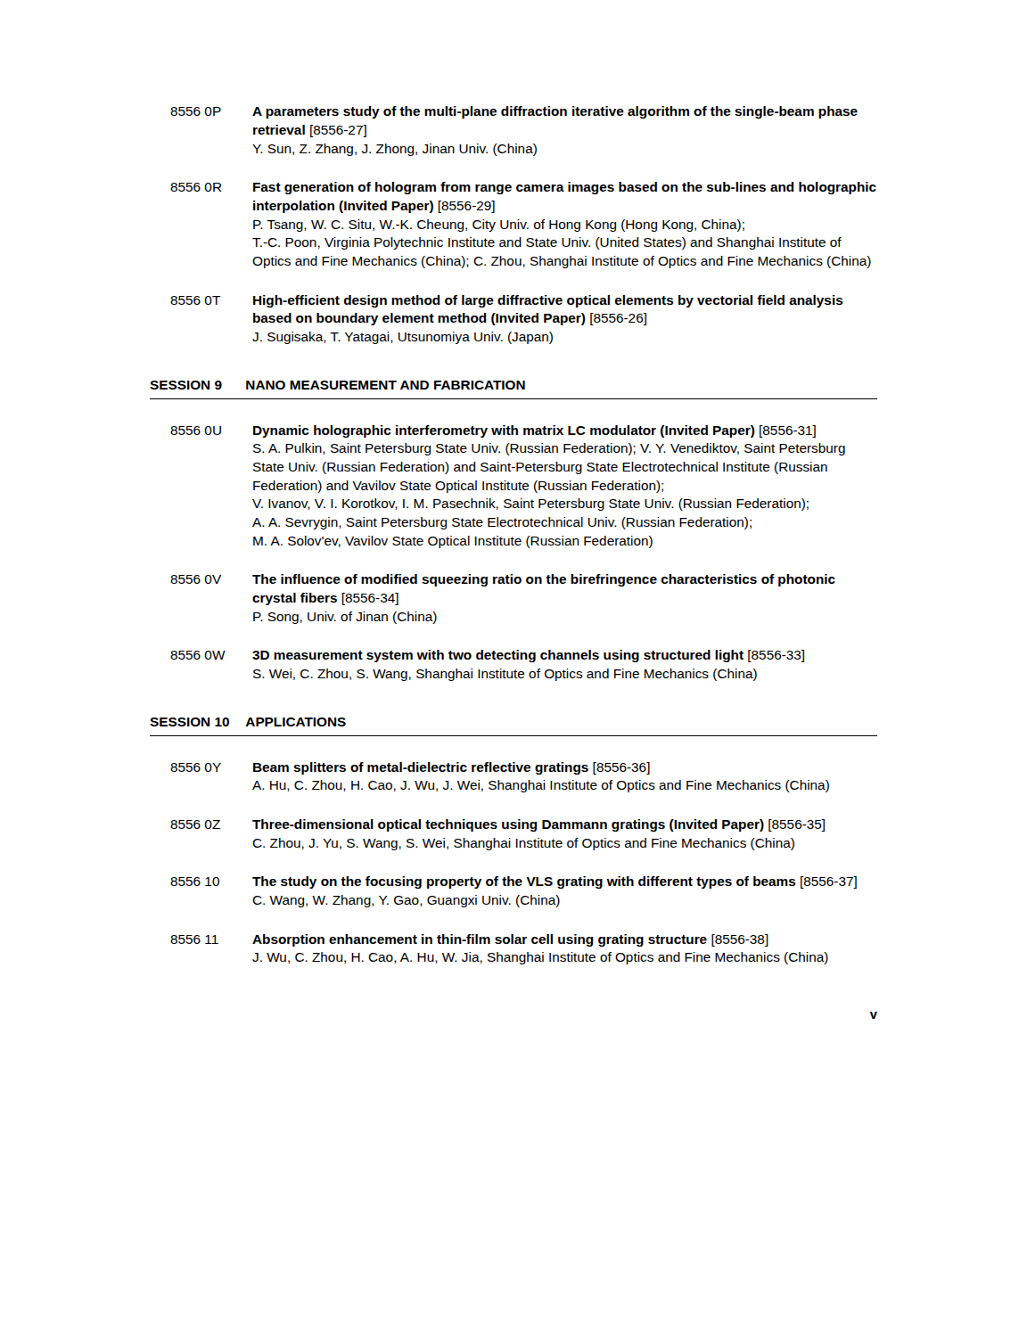8556 0P
A parameters study of the multi-plane diffraction iterative algorithm of the single-beam phase retrieval [8556-27]
Y. Sun, Z. Zhang, J. Zhong, Jinan Univ. (China)
8556 0R
Fast generation of hologram from range camera images based on the sub-lines and holographic interpolation (Invited Paper) [8556-29]
P. Tsang, W. C. Situ, W.-K. Cheung, City Univ. of Hong Kong (Hong Kong, China);
T.-C. Poon, Virginia Polytechnic Institute and State Univ. (United States) and Shanghai Institute of Optics and Fine Mechanics (China); C. Zhou, Shanghai Institute of Optics and Fine Mechanics (China)
8556 0T
High-efficient design method of large diffractive optical elements by vectorial field analysis based on boundary element method (Invited Paper) [8556-26]
J. Sugisaka, T. Yatagai, Utsunomiya Univ. (Japan)
SESSION 9
NANO MEASUREMENT AND FABRICATION
8556 0U
Dynamic holographic interferometry with matrix LC modulator (Invited Paper) [8556-31]
S. A. Pulkin, Saint Petersburg State Univ. (Russian Federation); V. Y. Venediktov, Saint Petersburg State Univ. (Russian Federation) and Saint-Petersburg State Electrotechnical Institute (Russian Federation) and Vavilov State Optical Institute (Russian Federation);
V. Ivanov, V. I. Korotkov, I. M. Pasechnik, Saint Petersburg State Univ. (Russian Federation);
A. A. Sevrygin, Saint Petersburg State Electrotechnical Univ. (Russian Federation);
M. A. Solov'ev, Vavilov State Optical Institute (Russian Federation)
8556 0V
The influence of modified squeezing ratio on the birefringence characteristics of photonic crystal fibers [8556-34]
P. Song, Univ. of Jinan (China)
8556 0W
3D measurement system with two detecting channels using structured light [8556-33]
S. Wei, C. Zhou, S. Wang, Shanghai Institute of Optics and Fine Mechanics (China)
SESSION 10
APPLICATIONS
8556 0Y
Beam splitters of metal-dielectric reflective gratings [8556-36]
A. Hu, C. Zhou, H. Cao, J. Wu, J. Wei, Shanghai Institute of Optics and Fine Mechanics (China)
8556 0Z
Three-dimensional optical techniques using Dammann gratings (Invited Paper) [8556-35]
C. Zhou, J. Yu, S. Wang, S. Wei, Shanghai Institute of Optics and Fine Mechanics (China)
8556 10
The study on the focusing property of the VLS grating with different types of beams [8556-37]
C. Wang, W. Zhang, Y. Gao, Guangxi Univ. (China)
8556 11
Absorption enhancement in thin-film solar cell using grating structure [8556-38]
J. Wu, C. Zhou, H. Cao, A. Hu, W. Jia, Shanghai Institute of Optics and Fine Mechanics (China)
v